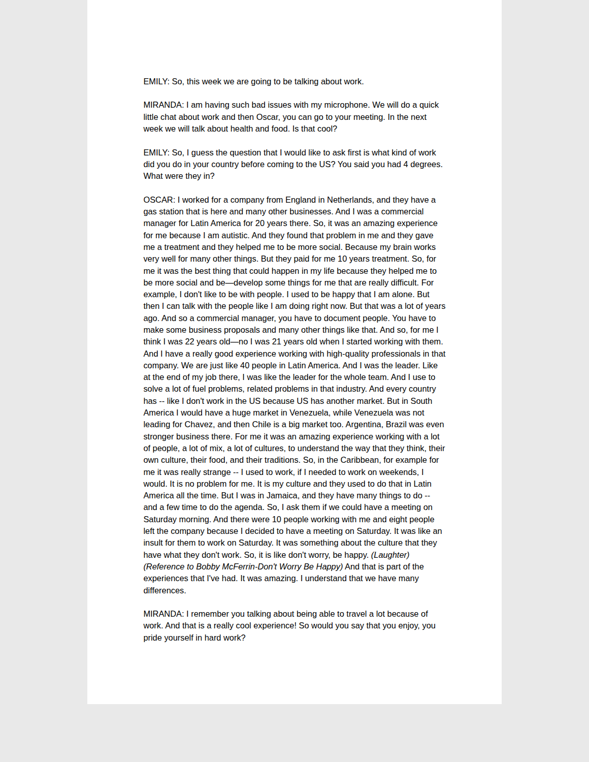EMILY: So, this week we are going to be talking about work.
MIRANDA: I am having such bad issues with my microphone. We will do a quick little chat about work and then Oscar, you can go to your meeting. In the next week we will talk about health and food. Is that cool?
EMILY: So, I guess the question that I would like to ask first is what kind of work did you do in your country before coming to the US? You said you had 4 degrees. What were they in?
OSCAR: I worked for a company from England in Netherlands, and they have a gas station that is here and many other businesses. And I was a commercial manager for Latin America for 20 years there. So, it was an amazing experience for me because I am autistic. And they found that problem in me and they gave me a treatment and they helped me to be more social. Because my brain works very well for many other things. But they paid for me 10 years treatment. So, for me it was the best thing that could happen in my life because they helped me to be more social and be—develop some things for me that are really difficult. For example, I don't like to be with people. I used to be happy that I am alone. But then I can talk with the people like I am doing right now. But that was a lot of years ago. And so a commercial manager, you have to document people. You have to make some business proposals and many other things like that. And so, for me I think I was 22 years old—no I was 21 years old when I started working with them. And I have a really good experience working with high-quality professionals in that company. We are just like 40 people in Latin America. And I was the leader. Like at the end of my job there, I was like the leader for the whole team. And I use to solve a lot of fuel problems, related problems in that industry. And every country has -- like I don't work in the US because US has another market. But in South America I would have a huge market in Venezuela, while Venezuela was not leading for Chavez, and then Chile is a big market too. Argentina, Brazil was even stronger business there. For me it was an amazing experience working with a lot of people, a lot of mix, a lot of cultures, to understand the way that they think, their own culture, their food, and their traditions. So, in the Caribbean, for example for me it was really strange -- I used to work, if I needed to work on weekends, I would. It is no problem for me. It is my culture and they used to do that in Latin America all the time. But I was in Jamaica, and they have many things to do -- and a few time to do the agenda. So, I ask them if we could have a meeting on Saturday morning. And there were 10 people working with me and eight people left the company because I decided to have a meeting on Saturday. It was like an insult for them to work on Saturday. It was something about the culture that they have what they don't work. So, it is like don't worry, be happy. (Laughter) (Reference to Bobby McFerrin-Don't Worry Be Happy) And that is part of the experiences that I've had. It was amazing. I understand that we have many differences.
MIRANDA: I remember you talking about being able to travel a lot because of work. And that is a really cool experience! So would you say that you enjoy, you pride yourself in hard work?